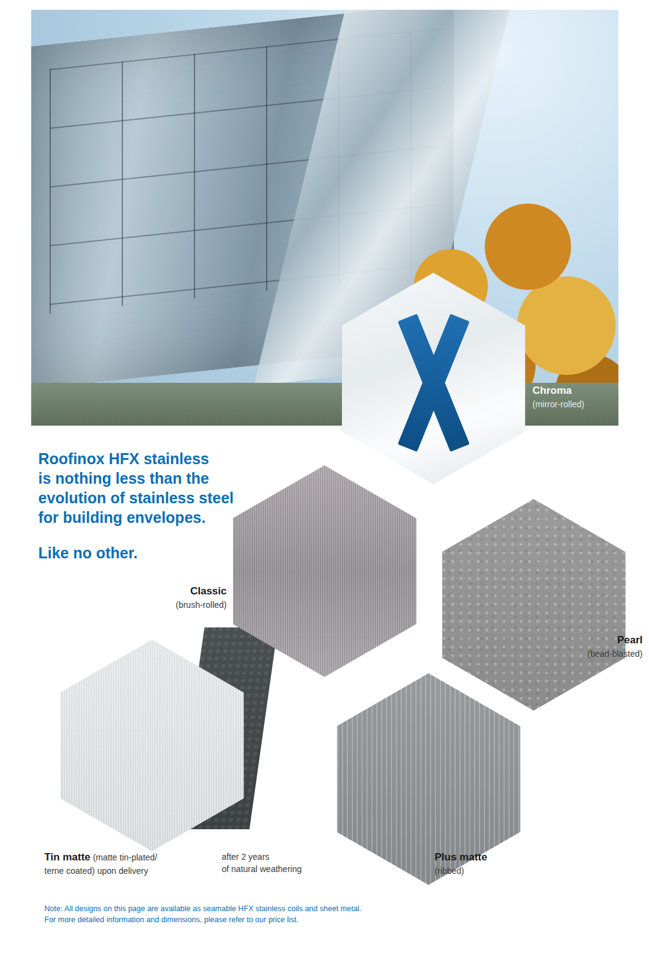Roofinox HFX stainless
is nothing less than the
evolution of stainless steel
for building envelopes. Like no other.
Chroma (mirror-rolled)
Classic (brush-rolled)
Pearl (bead-blasted)
Tin matte (matte tin-plated/
terne coated) upon delivery
after 2 years
of natural weathering
Plus matte (ribbed)
Note: All designs on this page are available as seamable HFX stainless coils and sheet metal.
For more detailed information and dimensions, please refer to our price list.